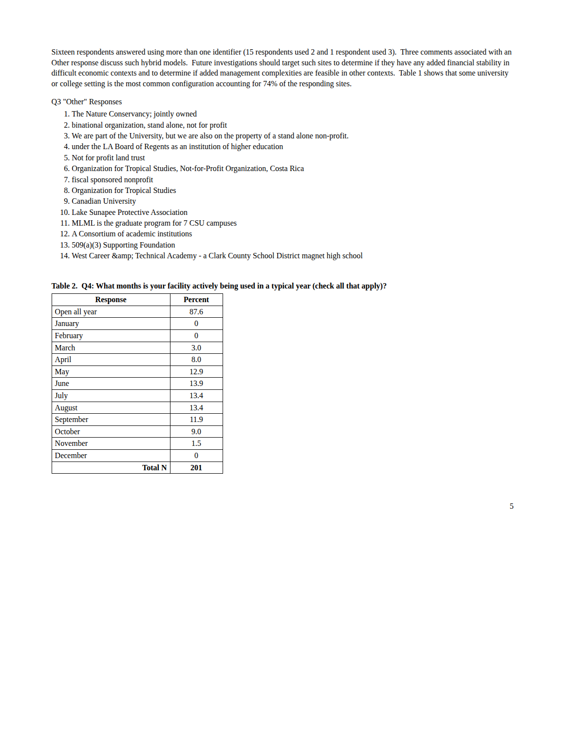Sixteen respondents answered using more than one identifier (15 respondents used 2 and 1 respondent used 3). Three comments associated with an Other response discuss such hybrid models. Future investigations should target such sites to determine if they have any added financial stability in difficult economic contexts and to determine if added management complexities are feasible in other contexts. Table 1 shows that some university or college setting is the most common configuration accounting for 74% of the responding sites.
Q3 "Other" Responses
The Nature Conservancy; jointly owned
binational organization, stand alone, not for profit
We are part of the University, but we are also on the property of a stand alone non-profit.
under the LA Board of Regents as an institution of higher education
Not for profit land trust
Organization for Tropical Studies, Not-for-Profit Organization, Costa Rica
fiscal sponsored nonprofit
Organization for Tropical Studies
Canadian University
Lake Sunapee Protective Association
MLML is the graduate program for 7 CSU campuses
A Consortium of academic institutions
509(a)(3) Supporting Foundation
West Career &amp; Technical Academy - a Clark County School District magnet high school
Table 2. Q4: What months is your facility actively being used in a typical year (check all that apply)?
| Response | Percent |
| --- | --- |
| Open all year | 87.6 |
| January | 0 |
| February | 0 |
| March | 3.0 |
| April | 8.0 |
| May | 12.9 |
| June | 13.9 |
| July | 13.4 |
| August | 13.4 |
| September | 11.9 |
| October | 9.0 |
| November | 1.5 |
| December | 0 |
| Total N | 201 |
5